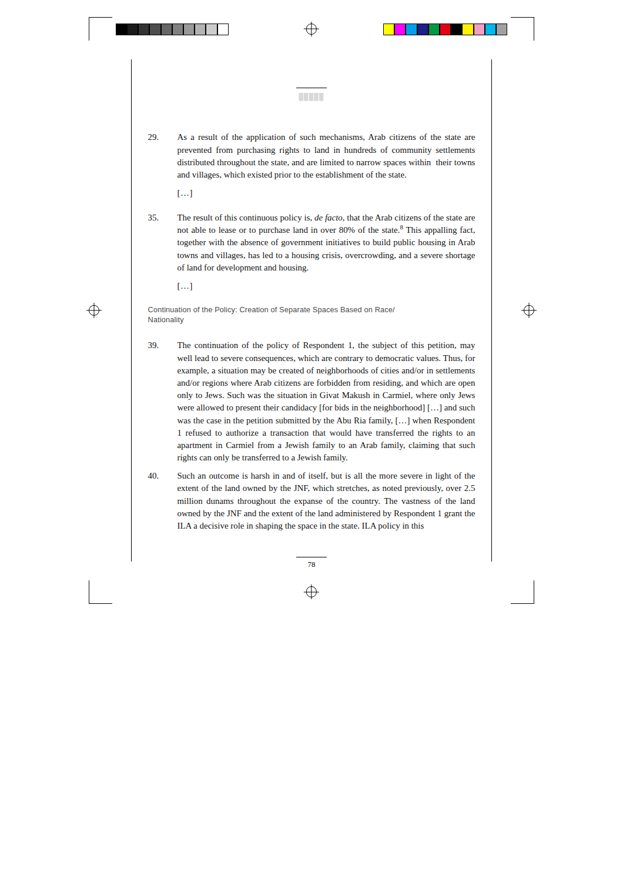█████
29. As a result of the application of such mechanisms, Arab citizens of the state are prevented from purchasing rights to land in hundreds of community settlements distributed throughout the state, and are limited to narrow spaces within their towns and villages, which existed prior to the establishment of the state.
[…]
35. The result of this continuous policy is, de facto, that the Arab citizens of the state are not able to lease or to purchase land in over 80% of the state.8 This appalling fact, together with the absence of government initiatives to build public housing in Arab towns and villages, has led to a housing crisis, overcrowding, and a severe shortage of land for development and housing.
[…]
Continuation of the Policy: Creation of Separate Spaces Based on Race/
Nationality
39. The continuation of the policy of Respondent 1, the subject of this petition, may well lead to severe consequences, which are contrary to democratic values. Thus, for example, a situation may be created of neighborhoods of cities and/or in settlements and/or regions where Arab citizens are forbidden from residing, and which are open only to Jews. Such was the situation in Givat Makush in Carmiel, where only Jews were allowed to present their candidacy [for bids in the neighborhood] […] and such was the case in the petition submitted by the Abu Ria family, […] when Respondent 1 refused to authorize a transaction that would have transferred the rights to an apartment in Carmiel from a Jewish family to an Arab family, claiming that such rights can only be transferred to a Jewish family.
40. Such an outcome is harsh in and of itself, but is all the more severe in light of the extent of the land owned by the JNF, which stretches, as noted previously, over 2.5 million dunams throughout the expanse of the country. The vastness of the land owned by the JNF and the extent of the land administered by Respondent 1 grant the ILA a decisive role in shaping the space in the state. ILA policy in this
78